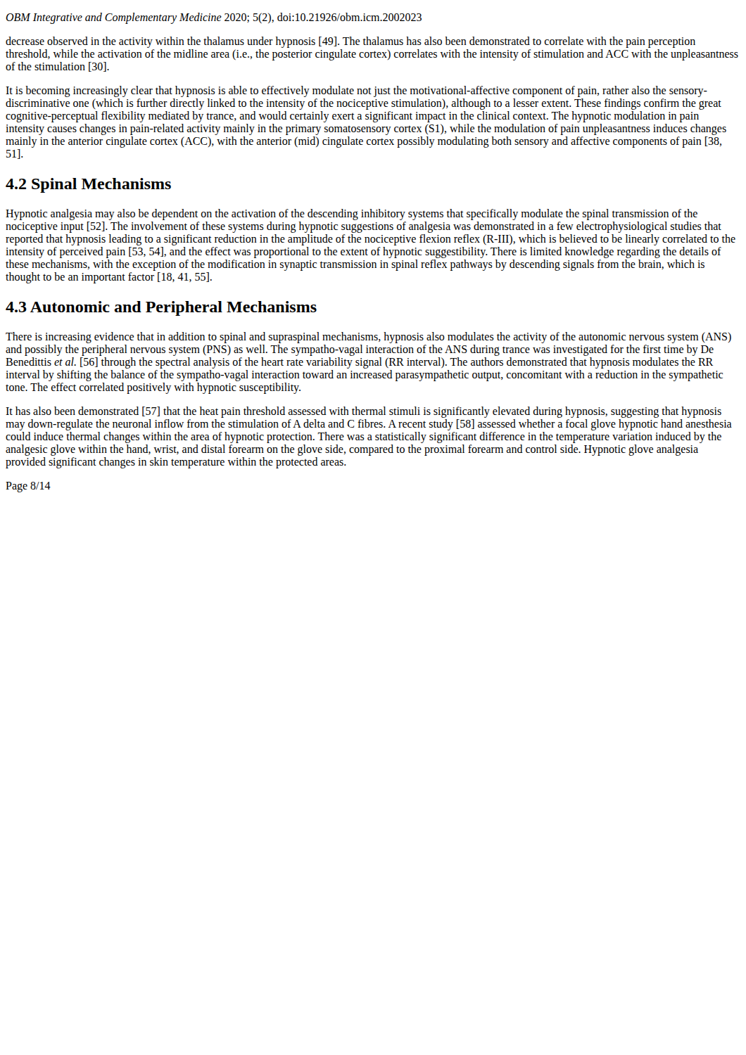OBM Integrative and Complementary Medicine 2020; 5(2), doi:10.21926/obm.icm.2002023
decrease observed in the activity within the thalamus under hypnosis [49]. The thalamus has also been demonstrated to correlate with the pain perception threshold, while the activation of the midline area (i.e., the posterior cingulate cortex) correlates with the intensity of stimulation and ACC with the unpleasantness of the stimulation [30].
It is becoming increasingly clear that hypnosis is able to effectively modulate not just the motivational-affective component of pain, rather also the sensory-discriminative one (which is further directly linked to the intensity of the nociceptive stimulation), although to a lesser extent. These findings confirm the great cognitive-perceptual flexibility mediated by trance, and would certainly exert a significant impact in the clinical context. The hypnotic modulation in pain intensity causes changes in pain-related activity mainly in the primary somatosensory cortex (S1), while the modulation of pain unpleasantness induces changes mainly in the anterior cingulate cortex (ACC), with the anterior (mid) cingulate cortex possibly modulating both sensory and affective components of pain [38, 51].
4.2 Spinal Mechanisms
Hypnotic analgesia may also be dependent on the activation of the descending inhibitory systems that specifically modulate the spinal transmission of the nociceptive input [52]. The involvement of these systems during hypnotic suggestions of analgesia was demonstrated in a few electrophysiological studies that reported that hypnosis leading to a significant reduction in the amplitude of the nociceptive flexion reflex (R-III), which is believed to be linearly correlated to the intensity of perceived pain [53, 54], and the effect was proportional to the extent of hypnotic suggestibility. There is limited knowledge regarding the details of these mechanisms, with the exception of the modification in synaptic transmission in spinal reflex pathways by descending signals from the brain, which is thought to be an important factor [18, 41, 55].
4.3 Autonomic and Peripheral Mechanisms
There is increasing evidence that in addition to spinal and supraspinal mechanisms, hypnosis also modulates the activity of the autonomic nervous system (ANS) and possibly the peripheral nervous system (PNS) as well. The sympatho-vagal interaction of the ANS during trance was investigated for the first time by De Benedittis et al. [56] through the spectral analysis of the heart rate variability signal (RR interval). The authors demonstrated that hypnosis modulates the RR interval by shifting the balance of the sympatho-vagal interaction toward an increased parasympathetic output, concomitant with a reduction in the sympathetic tone. The effect correlated positively with hypnotic susceptibility.
It has also been demonstrated [57] that the heat pain threshold assessed with thermal stimuli is significantly elevated during hypnosis, suggesting that hypnosis may down-regulate the neuronal inflow from the stimulation of A delta and C fibres. A recent study [58] assessed whether a focal glove hypnotic hand anesthesia could induce thermal changes within the area of hypnotic protection. There was a statistically significant difference in the temperature variation induced by the analgesic glove within the hand, wrist, and distal forearm on the glove side, compared to the proximal forearm and control side. Hypnotic glove analgesia provided significant changes in skin temperature within the protected areas.
Page 8/14